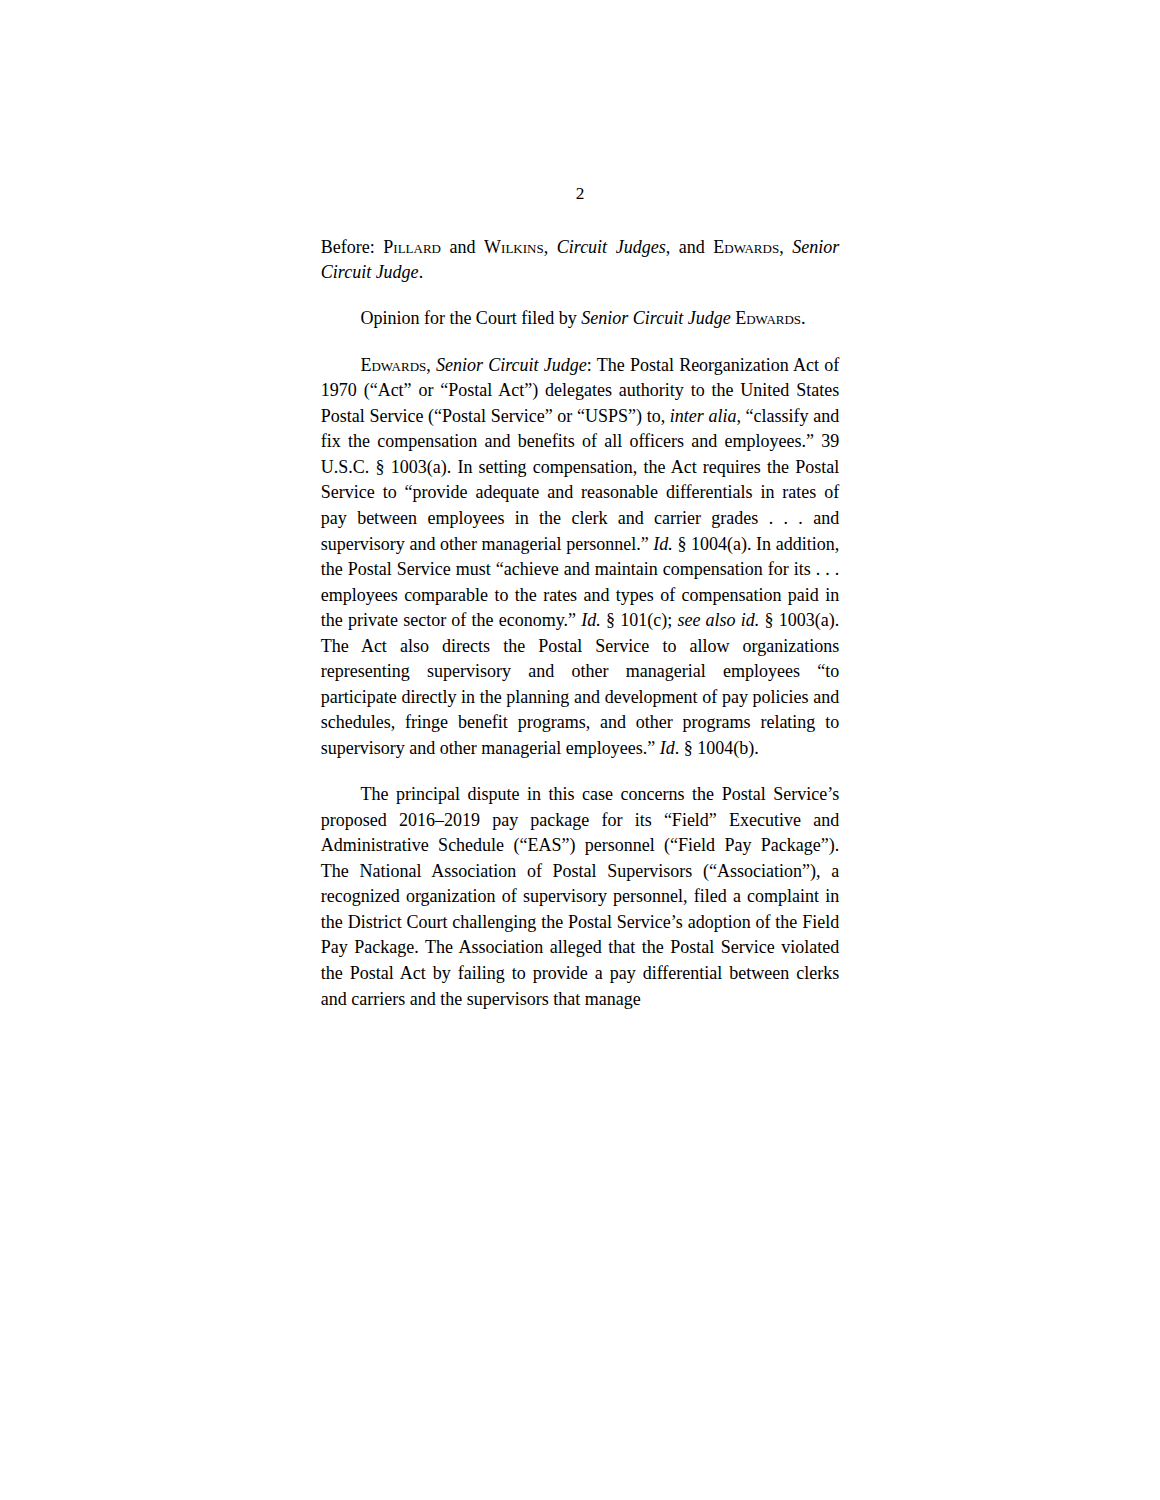2
Before: Pillard and Wilkins, Circuit Judges, and Edwards, Senior Circuit Judge.
Opinion for the Court filed by Senior Circuit Judge Edwards.
Edwards, Senior Circuit Judge: The Postal Reorganization Act of 1970 (“Act” or “Postal Act”) delegates authority to the United States Postal Service (“Postal Service” or “USPS”) to, inter alia, “classify and fix the compensation and benefits of all officers and employees.” 39 U.S.C. § 1003(a). In setting compensation, the Act requires the Postal Service to “provide adequate and reasonable differentials in rates of pay between employees in the clerk and carrier grades . . . and supervisory and other managerial personnel.” Id. § 1004(a). In addition, the Postal Service must “achieve and maintain compensation for its . . . employees comparable to the rates and types of compensation paid in the private sector of the economy.” Id. § 101(c); see also id. § 1003(a). The Act also directs the Postal Service to allow organizations representing supervisory and other managerial employees “to participate directly in the planning and development of pay policies and schedules, fringe benefit programs, and other programs relating to supervisory and other managerial employees.” Id. § 1004(b).
The principal dispute in this case concerns the Postal Service’s proposed 2016–2019 pay package for its “Field” Executive and Administrative Schedule (“EAS”) personnel (“Field Pay Package”). The National Association of Postal Supervisors (“Association”), a recognized organization of supervisory personnel, filed a complaint in the District Court challenging the Postal Service’s adoption of the Field Pay Package. The Association alleged that the Postal Service violated the Postal Act by failing to provide a pay differential between clerks and carriers and the supervisors that manage